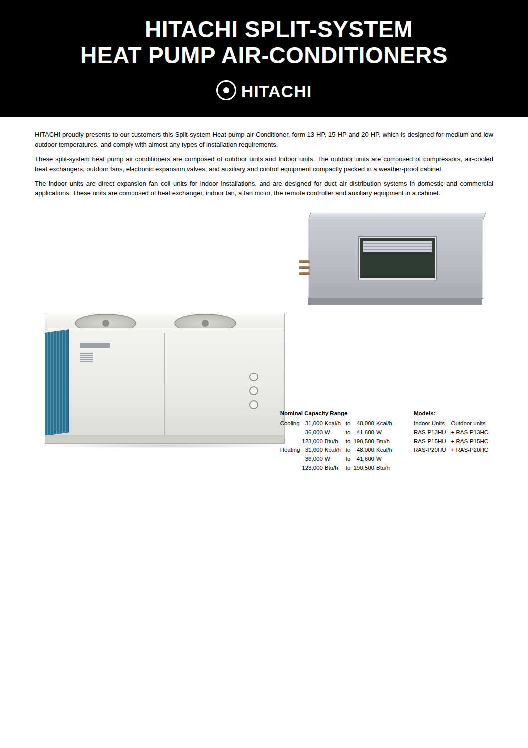HITACHI SPLIT-SYSTEM HEAT PUMP AIR-CONDITIONERS
HITACHI
HITACHI proudly presents to our customers this Split-system Heat pump air Conditioner, form 13 HP, 15 HP and 20 HP, which is designed for medium and low outdoor temperatures, and comply with almost any types of installation requirements.
These split-system heat pump air conditioners are composed of outdoor units and Indoor units. The outdoor units are composed of compressors, air-cooled heat exchangers, outdoor fans, electronic expansion valves, and auxiliary and control equipment compactly packed in a weather-proof cabinet.
The indoor units are direct expansion fan coil units for indoor installations, and are designed for duct air distribution systems in domestic and commercial applications. These units are composed of heat exchanger, indoor fan, a fan motor, the remote controller and auxiliary equipment in a cabinet.
Nominal Capacity Range
| Cooling | 31,000 | Kcal/h | to | 48,000 | Kcal/h |
| | 36,000 | W | to | 41,600 | W |
| | 123,000 | Btu/h | to | 190,500 | Btu/h |
| Heating | 31,000 | Kcal/h | to | 48,000 | Kcal/h |
| | 36,000 | W | to | 41,600 | W |
| | 123,000 | Btu/h | to | 190,500 | Btu/h |
Models:
| Indoor Units | Outdoor units |
| RAS-P13HU | + RAS-P13HC |
| RAS-P15HU | + RAS-P15HC |
| RAS-P20HU | + RAS-P20HC |